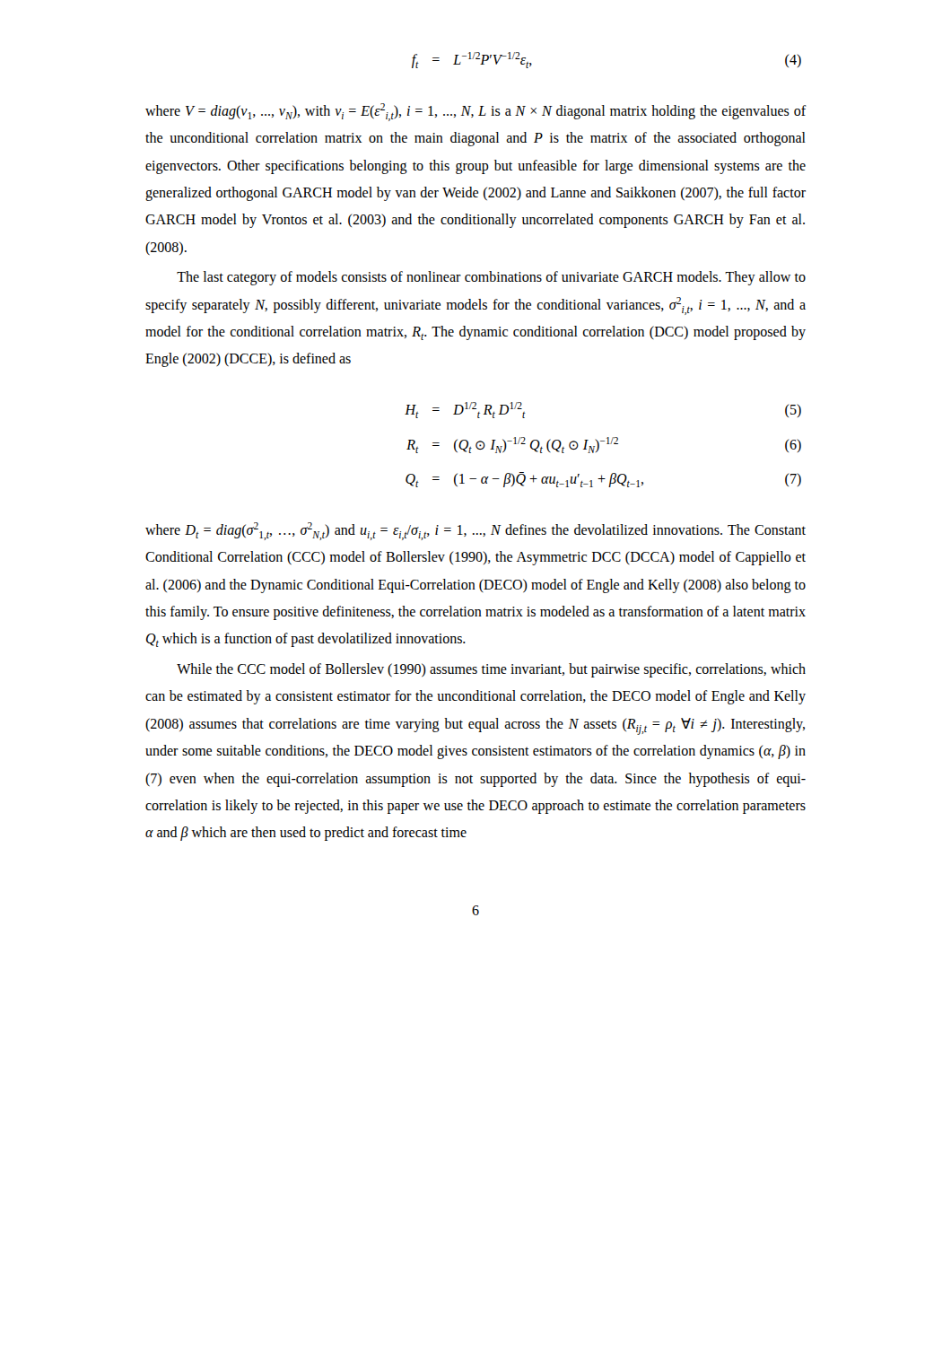| f t | = | L −1/2 P ′ V −1/2 ε t , | (4) |
where V = diag(v1, ..., vN), with vi = E(ε2i,t), i = 1, ..., N, L is a N × N diagonal matrix holding the eigenvalues of the unconditional correlation matrix on the main diagonal and P is the matrix of the associated orthogonal eigenvectors. Other specifications belonging to this group but unfeasible for large dimensional systems are the generalized orthogonal GARCH model by van der Weide (2002) and Lanne and Saikkonen (2007), the full factor GARCH model by Vrontos et al. (2003) and the conditionally uncorrelated components GARCH by Fan et al. (2008).
The last category of models consists of nonlinear combinations of univariate GARCH models. They allow to specify separately N, possibly different, univariate models for the conditional variances, σ2i,t, i = 1, ..., N, and a model for the conditional correlation matrix, Rt. The dynamic conditional correlation (DCC) model proposed by Engle (2002) (DCCE), is defined as
| H t | = | D 1/2 t R t D 1/2 t | (5) |
| R t | = | ( Q t ⊙ I N ) −1/2 Q t ( Q t ⊙ I N ) −1/2 | (6) |
| Q t | = | (1 − α − β ) Q̄ + αu t −1 u ′ t −1 + βQ t −1 , | (7) |
where Dt = diag(σ21,t, …, σ2N,t) and ui,t = εi,t/σi,t, i = 1, ..., N defines the devolatilized innovations. The Constant Conditional Correlation (CCC) model of Bollerslev (1990), the Asymmetric DCC (DCCA) model of Cappiello et al. (2006) and the Dynamic Conditional Equi-Correlation (DECO) model of Engle and Kelly (2008) also belong to this family. To ensure positive definiteness, the correlation matrix is modeled as a transformation of a latent matrix Qt which is a function of past devolatilized innovations.
While the CCC model of Bollerslev (1990) assumes time invariant, but pairwise specific, correlations, which can be estimated by a consistent estimator for the unconditional correlation, the DECO model of Engle and Kelly (2008) assumes that correlations are time varying but equal across the N assets (Rij,t = ρt ∀i ≠ j). Interestingly, under some suitable conditions, the DECO model gives consistent estimators of the correlation dynamics (α, β) in (7) even when the equi-correlation assumption is not supported by the data. Since the hypothesis of equi-correlation is likely to be rejected, in this paper we use the DECO approach to estimate the correlation parameters α and β which are then used to predict and forecast time
6